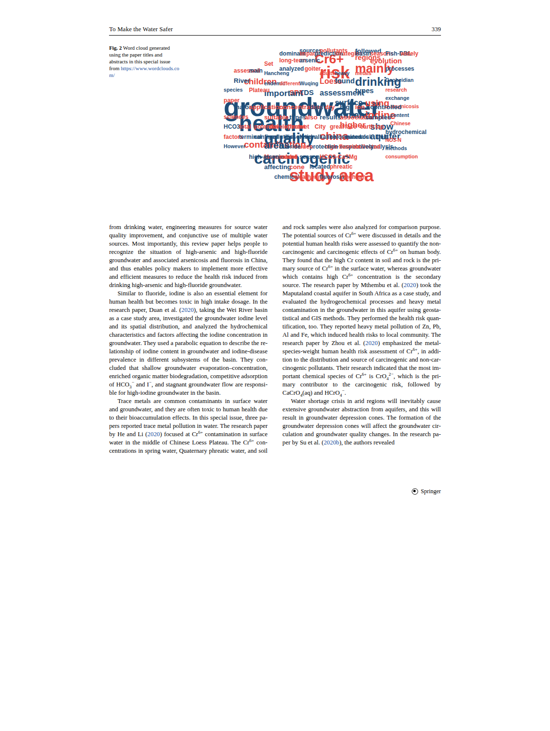To Make the Water Safer 339
Fig. 2 Word cloud generated using the paper titles and abstracts in this special issue from https://www.wordclouds.com/
groundwater health risk Cr6+ mainly drinking quality china carcinogenic study area contamination areas iodine show aquifer using human higher surface assessment TDS SPA important children Loess found types regions followed evolution processes sources pollutants long-term arsenic analyzed goiter Hancheng Plateau endemic different Wuqing adults heavy metals Gaobeidian research exchange arsenicosis content Chinese hydrochemical NO3-N methods consumption analysis collected respectively high-fluoride protection values fluoride Mapuzaland high-arsenic model season HCO3-Ca?Mg affecting cone located phreatic chemical weathering fluorosis Yinchuan major sciences HCO3 factors However paper species total terminal potential confined development pollution effects dissolution wet level City alkaline great chlorinated face minerals earth rock tap limit concentration data dry high ion controlled suitable types also results associated samples application River assessed main Set dominant impact prediction strategies Basin seasons Fish-DBL widely
from drinking water, engineering measures for source water quality improvement, and conjunctive use of multiple water sources. Most importantly, this review paper helps people to recognize the situation of high-arsenic and high-fluoride groundwater and associated arsenicosis and fluorosis in China, and thus enables policy makers to implement more effective and efficient measures to reduce the health risk induced from drinking high-arsenic and high-fluoride groundwater.
Similar to fluoride, iodine is also an essential element for human health but becomes toxic in high intake dosage. In the research paper, Duan et al. (2020), taking the Wei River basin as a case study area, investigated the groundwater iodine level and its spatial distribution, and analyzed the hydrochemical characteristics and factors affecting the iodine concentration in groundwater. They used a parabolic equation to describe the relationship of iodine content in groundwater and iodine-disease prevalence in different subsystems of the basin. They concluded that shallow groundwater evaporation–concentration, enriched organic matter biodegradation, competitive adsorption of HCO3− and I−, and stagnant groundwater flow are responsible for high-iodine groundwater in the basin.
Trace metals are common contaminants in surface water and groundwater, and they are often toxic to human health due to their bioaccumulation effects. In this special issue, three papers reported trace metal pollution in water. The research paper by He and Li (2020) focused at Cr6+ contamination in surface water in the middle of Chinese Loess Plateau. The Cr6+ concentrations in spring water, Quaternary phreatic water, and soil and rock samples were also analyzed for comparison purpose. The potential sources of Cr6+ were discussed in details and the potential human health risks were assessed to quantify the non-carcinogenic and carcinogenic effects of Cr6+ on human body. They found that the high Cr content in soil and rock is the primary source of Cr6+ in the surface water, whereas groundwater which contains high Cr6+ concentration is the secondary source. The research paper by Mthembu et al. (2020) took the Maputaland coastal aquifer in South Africa as a case study, and evaluated the hydrogeochemical processes and heavy metal contamination in the groundwater in this aquifer using geostatistical and GIS methods. They performed the health risk quantification, too. They reported heavy metal pollution of Zn, Pb, Al and Fe, which induced health risks to local community. The research paper by Zhou et al. (2020) emphasized the metal-species-weight human health risk assessment of Cr6+, in addition to the distribution and source of carcinogenic and non-carcinogenic pollutants. Their research indicated that the most important chemical species of Cr6+ is CrO42−, which is the primary contributor to the carcinogenic risk, followed by CaCrO4(aq) and HCrO4−.
Water shortage crisis in arid regions will inevitably cause extensive groundwater abstraction from aquifers, and this will result in groundwater depression cones. The formation of the groundwater depression cones will affect the groundwater circulation and groundwater quality changes. In the research paper by Su et al. (2020b), the authors revealed
Springer